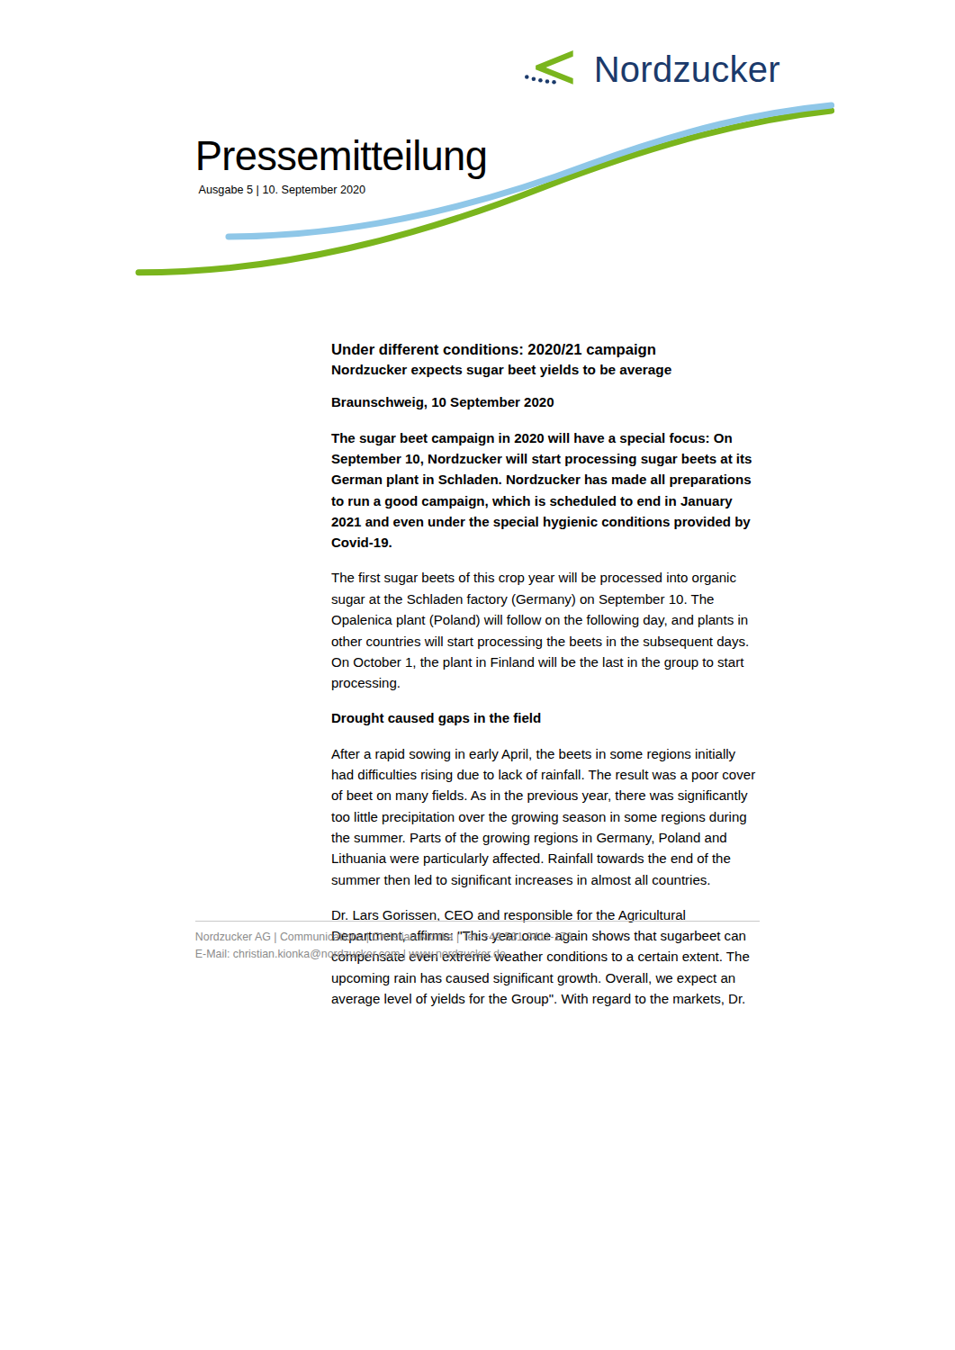Nordzucker
Pressemitteilung
Ausgabe 5 | 10. September 2020
Under different conditions: 2020/21 campaign
Nordzucker expects sugar beet yields to be average
Braunschweig, 10 September 2020
The sugar beet campaign in 2020 will have a special focus: On September 10, Nordzucker will start processing sugar beets at its German plant in Schladen. Nordzucker has made all preparations to run a good campaign, which is scheduled to end in January 2021 and even under the special hygienic conditions provided by Covid-19.
The first sugar beets of this crop year will be processed into organic sugar at the Schladen factory (Germany) on September 10. The Opalenica plant (Poland) will follow on the following day, and plants in other countries will start processing the beets in the subsequent days. On October 1, the plant in Finland will be the last in the group to start processing.
Drought caused gaps in the field
After a rapid sowing in early April, the beets in some regions initially had difficulties rising due to lack of rainfall. The result was a poor cover of beet on many fields. As in the previous year, there was significantly too little precipitation over the growing season in some regions during the summer. Parts of the growing regions in Germany, Poland and Lithuania were particularly affected. Rainfall towards the end of the summer then led to significant increases in almost all countries.
Dr. Lars Gorissen, CEO and responsible for the Agricultural Department, affirms: "This year once again shows that sugarbeet can compensate even extreme weather conditions to a certain extent. The upcoming rain has caused significant growth. Overall, we expect an average level of yields for the Group". With regard to the markets, Dr. Gorissen continues: "We expect stable and balanced conditions on the European and global sugar market. The Covid-19 pandemic subsequently only had a slight dampening effect on demand following the hoarding in March".
Nordzucker AG | Communications | Christian Kionka | Tel: +49 531 2411-173
E-Mail: christian.kionka@nordzucker.com | www.nordzucker.de